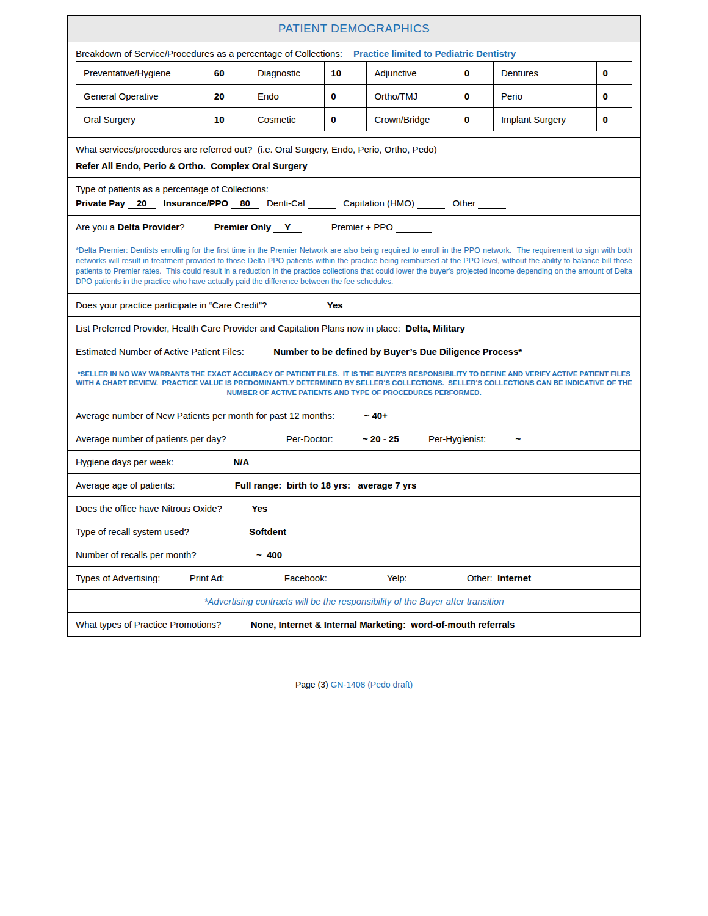| PATIENT DEMOGRAPHICS |
| Breakdown of Service/Procedures as a percentage of Collections: Practice limited to Pediatric Dentistry / Preventative/Hygiene / 60 / Diagnostic / 10 / Adjunctive / 0 / Dentures / 0 / / General Operative / 20 / Endo / 0 / Ortho/TMJ / 0 / Perio / 0 / / Oral Surgery / 10 / Cosmetic / 0 / Crown/Bridge / 0 / Implant Surgery / 0 / |
| What services/procedures are referred out? (i.e. Oral Surgery, Endo, Perio, Ortho, Pedo) Refer All Endo, Perio & Ortho. Complex Oral Surgery |
| Type of patients as a percentage of Collections: Private Pay 20 Insurance/PPO 80 Denti-Cal Capitation (HMO) Other |
| Are you a Delta Provider ? Premier Only Y Premier + PPO |
| *Delta Premier: Dentists enrolling for the first time in the Premier Network are also being required to enroll in the PPO network. The requirement to sign with both networks will result in treatment provided to those Delta PPO patients within the practice being reimbursed at the PPO level, without the ability to balance bill those patients to Premier rates. This could result in a reduction in the practice collections that could lower the buyer's projected income depending on the amount of Delta DPO patients in the practice who have actually paid the difference between the fee schedules. |
| Does your practice participate in “Care Credit”? Yes |
| List Preferred Provider, Health Care Provider and Capitation Plans now in place: Delta, Military |
| Estimated Number of Active Patient Files: Number to be defined by Buyer’s Due Diligence Process* |
| *SELLER IN NO WAY WARRANTS THE EXACT ACCURACY OF PATIENT FILES. IT IS THE BUYER'S RESPONSIBILITY TO DEFINE AND VERIFY ACTIVE PATIENT FILES WITH A CHART REVIEW. PRACTICE VALUE IS PREDOMINANTLY DETERMINED BY SELLER'S COLLECTIONS. SELLER'S COLLECTIONS CAN BE INDICATIVE OF THE NUMBER OF ACTIVE PATIENTS AND TYPE OF PROCEDURES PERFORMED. |
| Average number of New Patients per month for past 12 months: ~ 40+ |
| Average number of patients per day? Per-Doctor: ~ 20 - 25 Per-Hygienist: ~ |
| Hygiene days per week: N/A |
| Average age of patients: Full range: birth to 18 yrs: average 7 yrs |
| Does the office have Nitrous Oxide? Yes |
| Type of recall system used? Softdent |
| Number of recalls per month? ~ 400 |
| Types of Advertising: Print Ad: Facebook: Yelp: Other: Internet |
| *Advertising contracts will be the responsibility of the Buyer after transition |
| What types of Practice Promotions? None, Internet & Internal Marketing: word-of-mouth referrals |
Page (3) GN-1408 (Pedo draft)